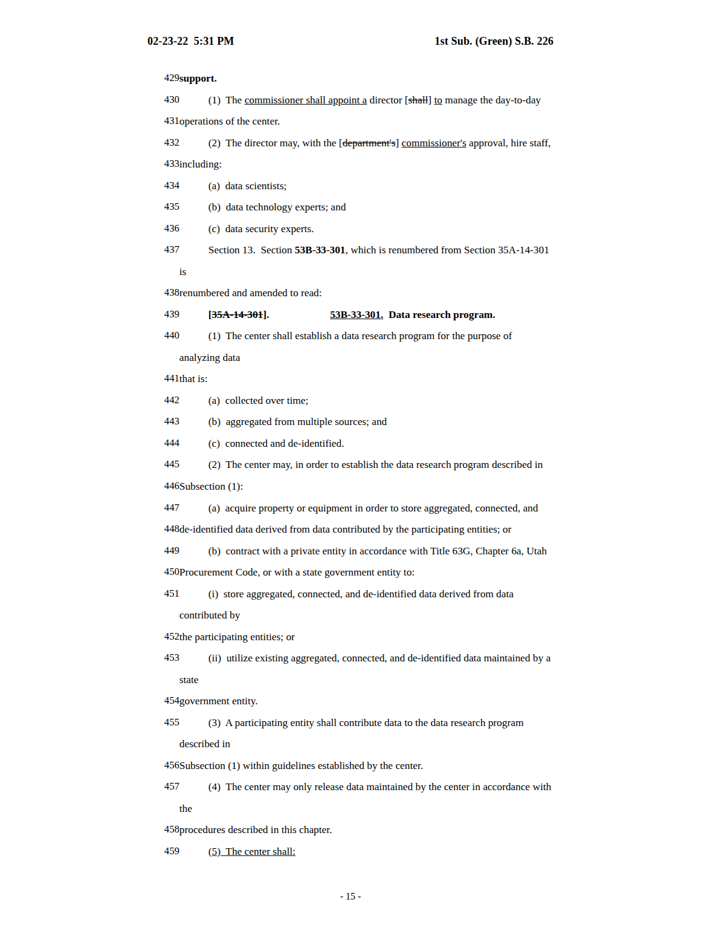02-23-22 5:31 PM
1st Sub. (Green) S.B. 226
| 429 | support. |
| 430 | (1) The commissioner shall appoint a director [ shall ] to manage the day-to-day |
| 431 | operations of the center. |
| 432 | (2) The director may, with the [ department's ] commissioner's approval, hire staff, |
| 433 | including: |
| 434 | (a) data scientists; |
| 435 | (b) data technology experts; and |
| 436 | (c) data security experts. |
| 437 | Section 13. Section 53B-33-301 , which is renumbered from Section 35A-14-301 is |
| 438 | renumbered and amended to read: |
| 439 | [ 35A-14-301 ]. 53B-33-301. Data research program. |
| 440 | (1) The center shall establish a data research program for the purpose of analyzing data |
| 441 | that is: |
| 442 | (a) collected over time; |
| 443 | (b) aggregated from multiple sources; and |
| 444 | (c) connected and de-identified. |
| 445 | (2) The center may, in order to establish the data research program described in |
| 446 | Subsection (1): |
| 447 | (a) acquire property or equipment in order to store aggregated, connected, and |
| 448 | de-identified data derived from data contributed by the participating entities; or |
| 449 | (b) contract with a private entity in accordance with Title 63G, Chapter 6a, Utah |
| 450 | Procurement Code, or with a state government entity to: |
| 451 | (i) store aggregated, connected, and de-identified data derived from data contributed by |
| 452 | the participating entities; or |
| 453 | (ii) utilize existing aggregated, connected, and de-identified data maintained by a state |
| 454 | government entity. |
| 455 | (3) A participating entity shall contribute data to the data research program described in |
| 456 | Subsection (1) within guidelines established by the center. |
| 457 | (4) The center may only release data maintained by the center in accordance with the |
| 458 | procedures described in this chapter. |
| 459 | (5) The center shall: |
- 15 -